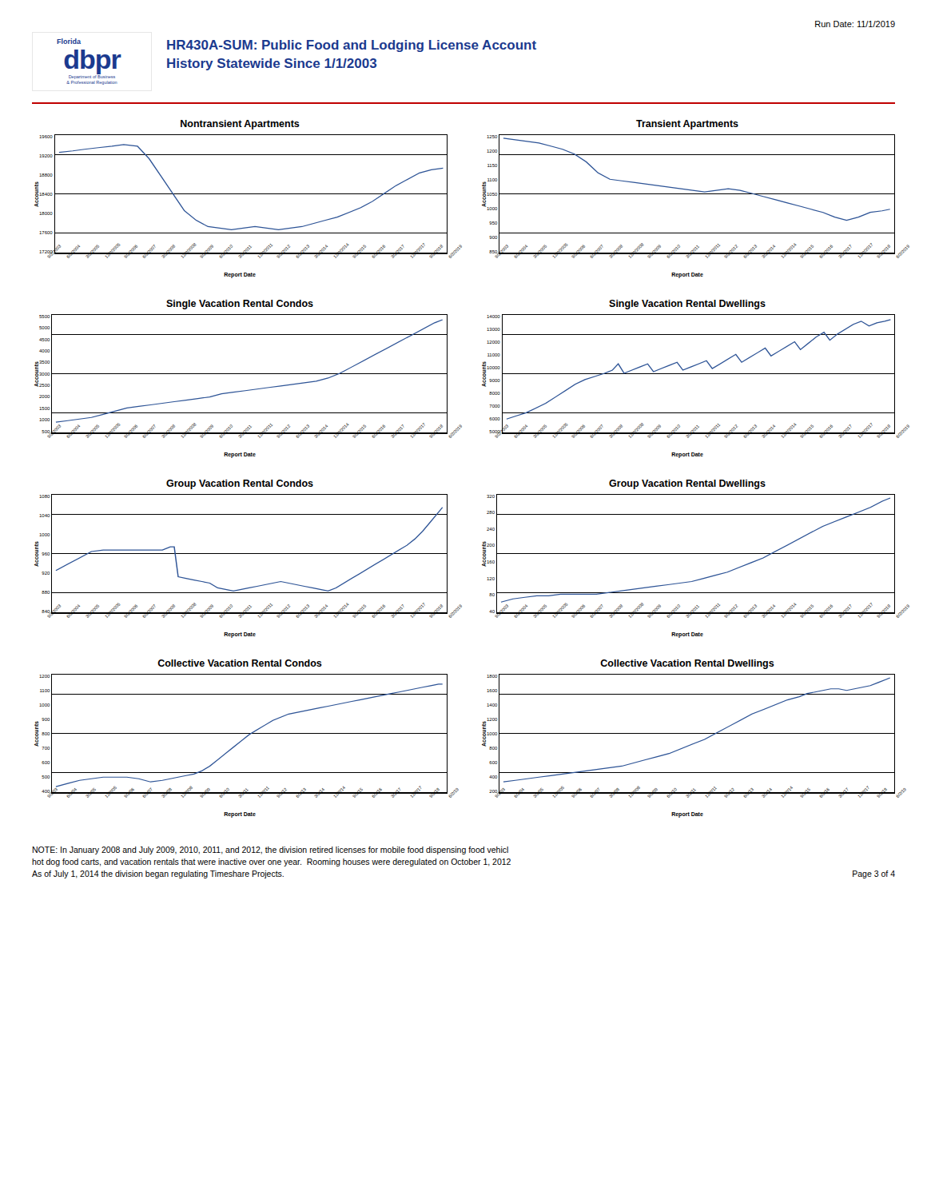Run Date: 11/1/2019
Florida
dbpr
Department of Business
& Professional Regulation
HR430A-SUM: Public Food and Lodging License Account
History Statewide Since 1/1/2003
Nontransient Apartments
Accounts
19600192001880018400180001760017200
9/2/20036/2/20043/2/200512/2/20059/2/20066/2/20073/2/200812/2/20089/2/20096/2/20103/2/201112/2/20119/2/20126/2/20133/2/201412/2/20149/2/20156/2/20163/2/201712/2/20179/2/20186/2/2019
Report Date
Transient Apartments
Accounts
125012001150110010501000950900850
9/2/20036/2/20043/2/200512/2/20059/2/20066/2/20073/2/200812/2/20089/2/20096/2/20103/2/201112/2/20119/2/20126/2/20133/2/201412/2/20149/2/20156/2/20163/2/201712/2/20179/2/20186/2/2019
Report Date
Single Vacation Rental Condos
Accounts
5500500045004000350030002500200015001000500
9/2/20036/2/20043/2/200512/2/20059/2/20066/2/20073/2/200812/2/20089/2/20096/2/20103/2/201112/2/20119/2/20126/2/20133/2/201412/2/20149/2/20156/2/20163/2/201712/2/20179/2/20186/2/2019
Report Date
Single Vacation Rental Dwellings
Accounts
140001300012000110001000090008000700060005000
9/2/20036/2/20043/2/200512/2/20059/2/20066/2/20073/2/200812/2/20089/2/20096/2/20103/2/201112/2/20119/2/20126/2/20133/2/201412/2/20149/2/20156/2/20163/2/201712/2/20179/2/20186/2/2019
Report Date
Group Vacation Rental Condos
Accounts
108010401000960920880840
9/2/20036/2/20043/2/200512/2/20059/2/20066/2/20073/2/200812/2/20089/2/20096/2/20103/2/201112/2/20119/2/20126/2/20133/2/201412/2/20149/2/20156/2/20163/2/201712/2/20179/2/20186/2/2019
Report Date
Group Vacation Rental Dwellings
Accounts
3202802402001601208040
9/2/20036/2/20043/2/200512/2/20059/2/20066/2/20073/2/200812/2/20089/2/20096/2/20103/2/201112/2/20119/2/20126/2/20133/2/201412/2/20149/2/20156/2/20163/2/201712/2/20179/2/20186/2/2019
Report Date
Collective Vacation Rental Condos
Accounts
120011001000900800700600500400
9/2/036/2/043/2/0512/2/059/2/066/2/073/2/0812/2/089/2/096/2/103/2/1112/2/119/2/126/2/133/2/1412/2/149/2/156/2/163/2/1712/2/179/2/186/2/19
Report Date
Collective Vacation Rental Dwellings
Accounts
18001600140012001000800600400200
9/2/036/2/043/2/0512/2/059/2/066/2/073/2/0812/2/089/2/096/2/103/2/1112/2/119/2/126/2/133/2/1412/2/149/2/156/2/163/2/1712/2/179/2/186/2/19
Report Date
NOTE: In January 2008 and July 2009, 2010, 2011, and 2012, the division retired licenses for mobile food dispensing food vehicl
hot dog food carts, and vacation rentals that were inactive over one year. Rooming houses were deregulated on October 1, 2012
As of July 1, 2014 the division began regulating Timeshare Projects.
Page 3 of 4